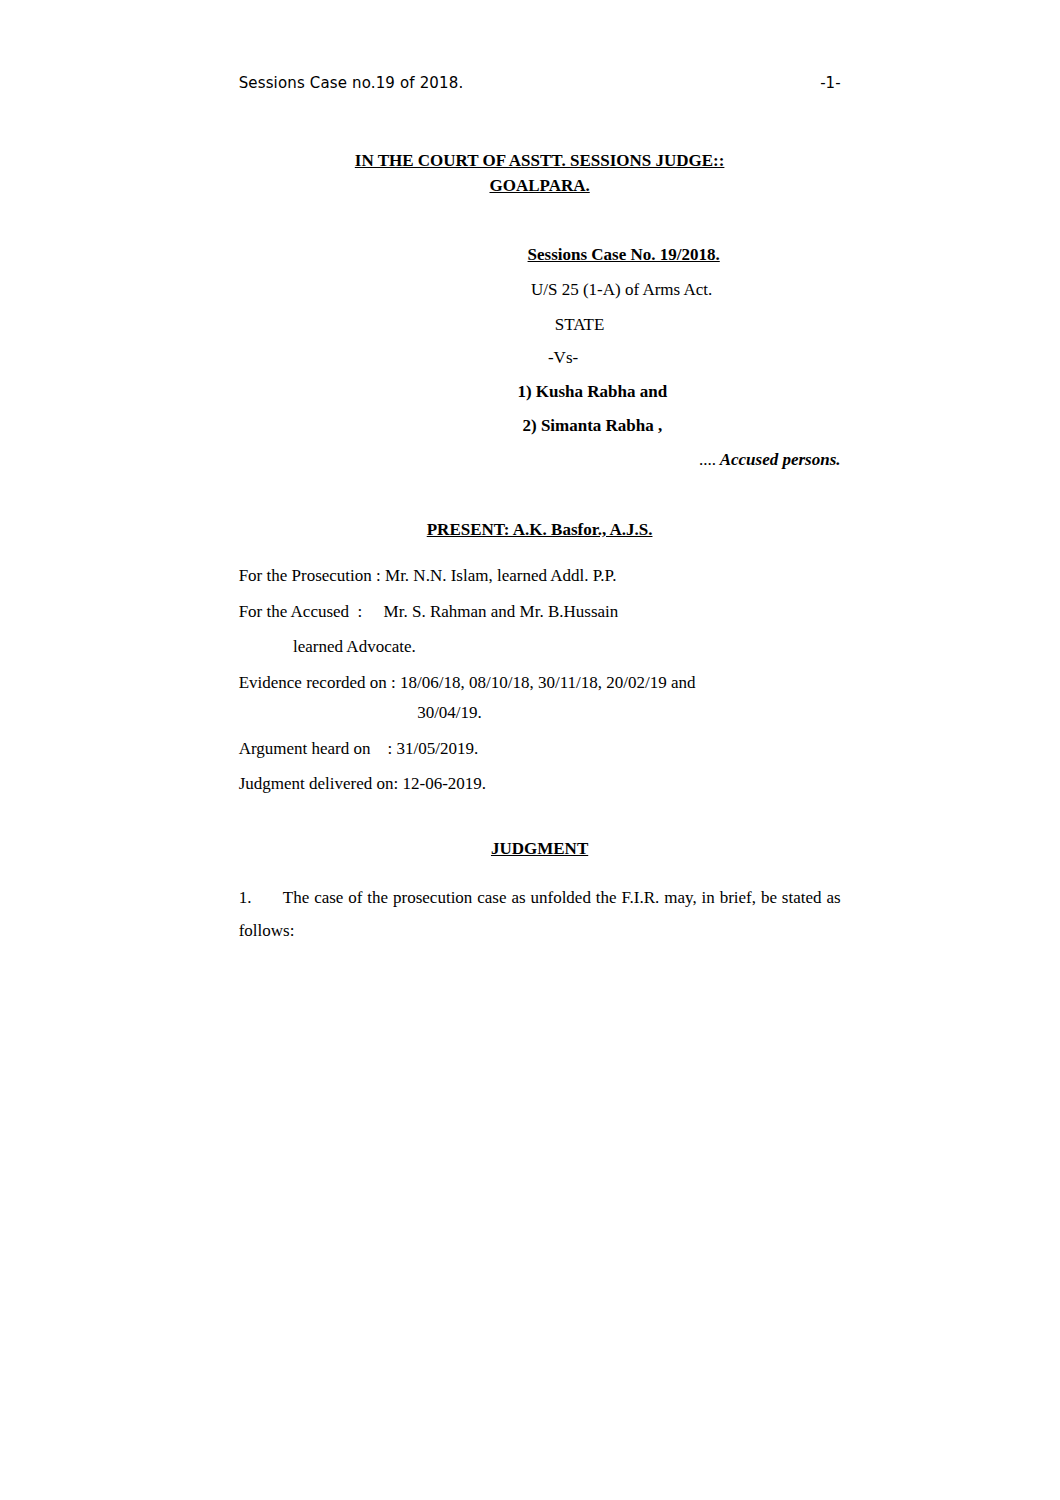Sessions Case no.19 of 2018. -1-
IN THE COURT OF ASSTT. SESSIONS JUDGE:: GOALPARA.
Sessions Case No. 19/2018. U/S 25 (1-A) of Arms Act. STATE -Vs- 1) Kusha Rabha and 2) Simanta Rabha , .... Accused persons.
PRESENT: A.K. Basfor., A.J.S.
For the Prosecution : Mr. N.N. Islam, learned Addl. P.P.
For the Accused : Mr. S. Rahman and Mr. B.Hussain
learned Advocate.
Evidence recorded on : 18/06/18, 08/10/18, 30/11/18, 20/02/19 and 30/04/19.
Argument heard on : 31/05/2019.
Judgment delivered on: 12-06-2019.
JUDGMENT
1. The case of the prosecution case as unfolded the F.I.R. may, in brief, be stated as follows: